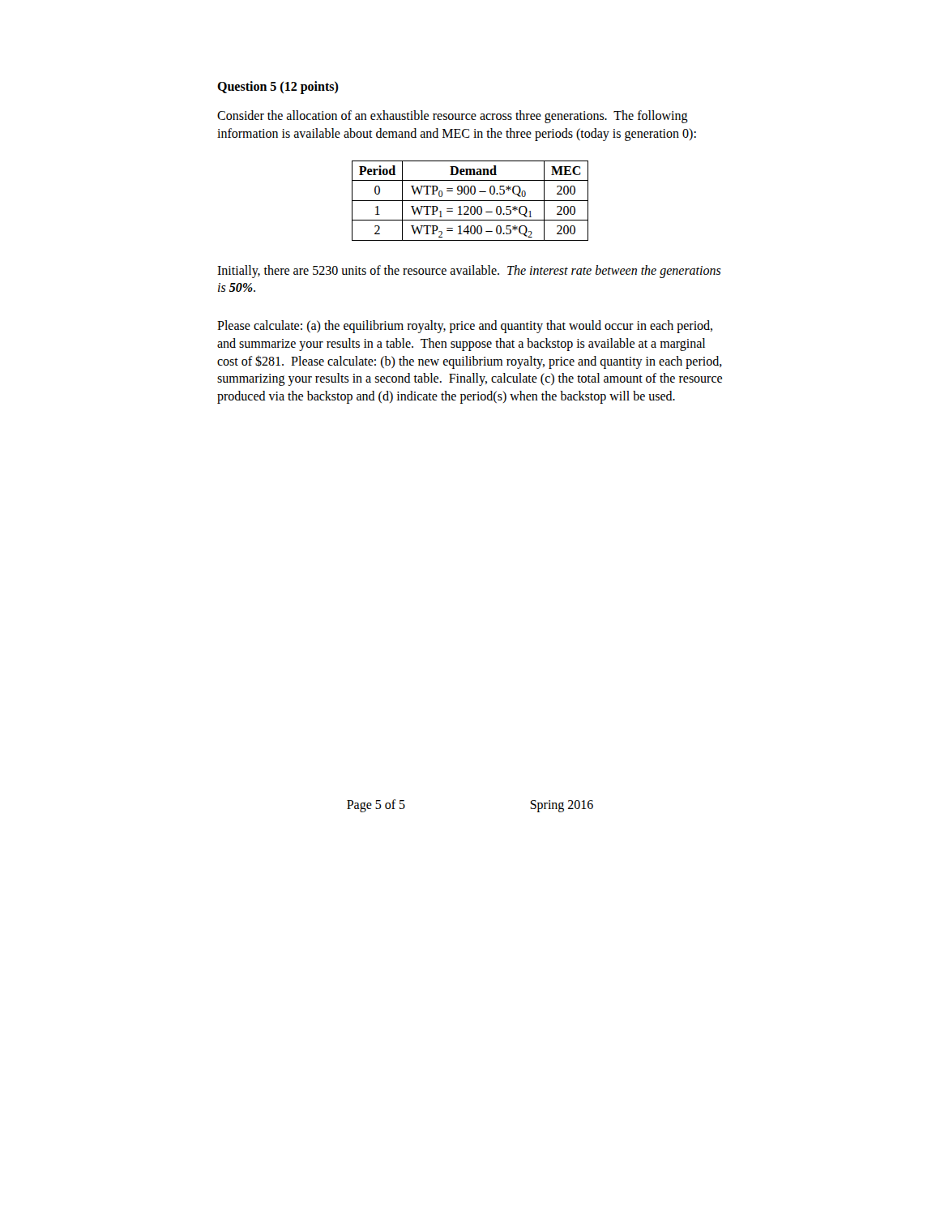Question 5 (12 points)
Consider the allocation of an exhaustible resource across three generations. The following information is available about demand and MEC in the three periods (today is generation 0):
| Period | Demand | MEC |
| --- | --- | --- |
| 0 | WTP 0 = 900 – 0.5*Q 0 | 200 |
| 1 | WTP 1 = 1200 – 0.5*Q 1 | 200 |
| 2 | WTP 2 = 1400 – 0.5*Q 2 | 200 |
Initially, there are 5230 units of the resource available. The interest rate between the generations is 50%.
Please calculate: (a) the equilibrium royalty, price and quantity that would occur in each period, and summarize your results in a table. Then suppose that a backstop is available at a marginal cost of $281. Please calculate: (b) the new equilibrium royalty, price and quantity in each period, summarizing your results in a second table. Finally, calculate (c) the total amount of the resource produced via the backstop and (d) indicate the period(s) when the backstop will be used.
Page 5 of 5 Spring 2016